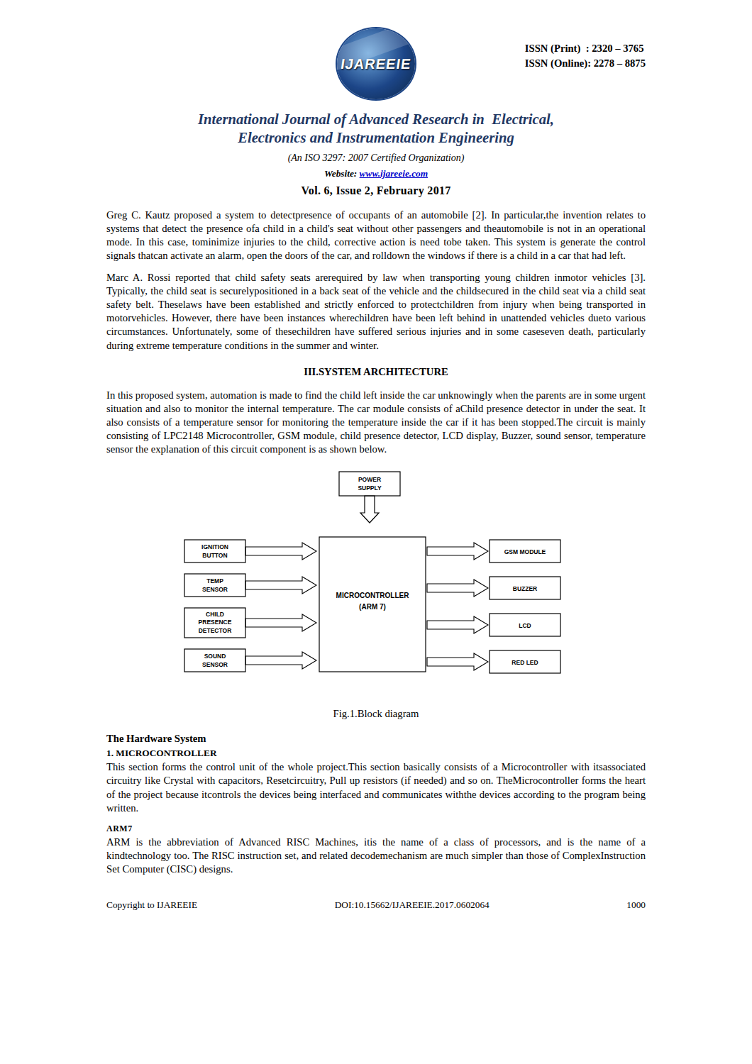ISSN (Print) : 2320 – 3765
ISSN (Online): 2278 – 8875
International Journal of Advanced Research in Electrical,
Electronics and Instrumentation Engineering
(An ISO 3297: 2007 Certified Organization)
Website: www.ijareeie.com
Vol. 6, Issue 2, February 2017
Greg C. Kautz proposed a system to detectpresence of occupants of an automobile [2]. In particular,the invention relates to systems that detect the presence ofa child in a child's seat without other passengers and theautomobile is not in an operational mode. In this case, tominimize injuries to the child, corrective action is need tobe taken. This system is generate the control signals thatcan activate an alarm, open the doors of the car, and rolldown the windows if there is a child in a car that had left.
Marc A. Rossi reported that child safety seats arerequired by law when transporting young children inmotor vehicles [3]. Typically, the child seat is securelypositioned in a back seat of the vehicle and the childsecured in the child seat via a child seat safety belt. Theselaws have been established and strictly enforced to protectchildren from injury when being transported in motorvehicles. However, there have been instances wherechildren have been left behind in unattended vehicles dueto various circumstances. Unfortunately, some of thesechildren have suffered serious injuries and in some caseseven death, particularly during extreme temperature conditions in the summer and winter.
III.SYSTEM ARCHITECTURE
In this proposed system, automation is made to find the child left inside the car unknowingly when the parents are in some urgent situation and also to monitor the internal temperature. The car module consists of aChild presence detector in under the seat. It also consists of a temperature sensor for monitoring the temperature inside the car if it has been stopped.The circuit is mainly consisting of LPC2148 Microcontroller, GSM module, child presence detector, LCD display, Buzzer, sound sensor, temperature sensor the explanation of this circuit component is as shown below.
POWER SUPPLY MICROCONTROLLER (ARM 7) IGNITION BUTTON TEMP SENSOR CHILD PRESENCE DETECTOR SOUND SENSOR GSM MODULE BUZZER LCD RED LED
Fig.1.Block diagram
The Hardware System
1. MICROCONTROLLER
This section forms the control unit of the whole project.This section basically consists of a Microcontroller with itsassociated circuitry like Crystal with capacitors, Resetcircuitry, Pull up resistors (if needed) and so on. TheMicrocontroller forms the heart of the project because itcontrols the devices being interfaced and communicates withthe devices according to the program being written.
ARM7
ARM is the abbreviation of Advanced RISC Machines, itis the name of a class of processors, and is the name of a kindtechnology too. The RISC instruction set, and related decodemechanism are much simpler than those of ComplexInstruction Set Computer (CISC) designs.
Copyright to IJAREEIE DOI:10.15662/IJAREEIE.2017.0602064 1000